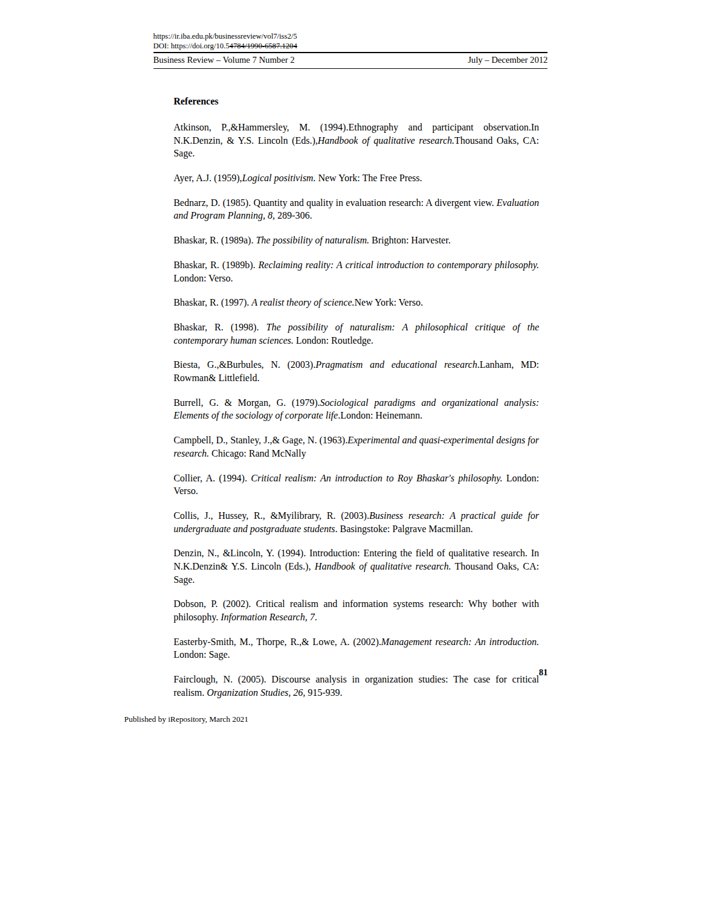https://ir.iba.edu.pk/businessreview/vol7/iss2/5
DOI: https://doi.org/10.54784/1990-6587.1204
Business Review – Volume 7 Number 2 July – December 2012
References
Atkinson, P.,&Hammersley, M. (1994).Ethnography and participant observation.In N.K.Denzin, & Y.S. Lincoln (Eds.),Handbook of qualitative research. Thousand Oaks, CA: Sage.
Ayer, A.J. (1959),Logical positivism. New York: The Free Press.
Bednarz, D. (1985). Quantity and quality in evaluation research: A divergent view. Evaluation and Program Planning, 8, 289-306.
Bhaskar, R. (1989a). The possibility of naturalism. Brighton: Harvester.
Bhaskar, R. (1989b). Reclaiming reality: A critical introduction to contemporary philosophy. London: Verso.
Bhaskar, R. (1997). A realist theory of science. New York: Verso.
Bhaskar, R. (1998). The possibility of naturalism: A philosophical critique of the contemporary human sciences. London: Routledge.
Biesta, G.,&Burbules, N. (2003).Pragmatism and educational research.Lanham, MD: Rowman& Littlefield.
Burrell, G. & Morgan, G. (1979).Sociological paradigms and organizational analysis: Elements of the sociology of corporate life.London: Heinemann.
Campbell, D., Stanley, J.,& Gage, N. (1963).Experimental and quasi-experimental designs for research. Chicago: Rand McNally
Collier, A. (1994). Critical realism: An introduction to Roy Bhaskar's philosophy. London: Verso.
Collis, J., Hussey, R., &Myilibrary, R. (2003).Business research: A practical guide for undergraduate and postgraduate students. Basingstoke: Palgrave Macmillan.
Denzin, N., &Lincoln, Y. (1994). Introduction: Entering the field of qualitative research. In N.K.Denzin& Y.S. Lincoln (Eds.), Handbook of qualitative research. Thousand Oaks, CA: Sage.
Dobson, P. (2002). Critical realism and information systems research: Why bother with philosophy. Information Research, 7.
Easterby-Smith, M., Thorpe, R.,& Lowe, A. (2002).Management research: An introduction. London: Sage.
Fairclough, N. (2005). Discourse analysis in organization studies: The case for critical realism. Organization Studies, 26, 915-939.
81
Published by iRepository, March 2021